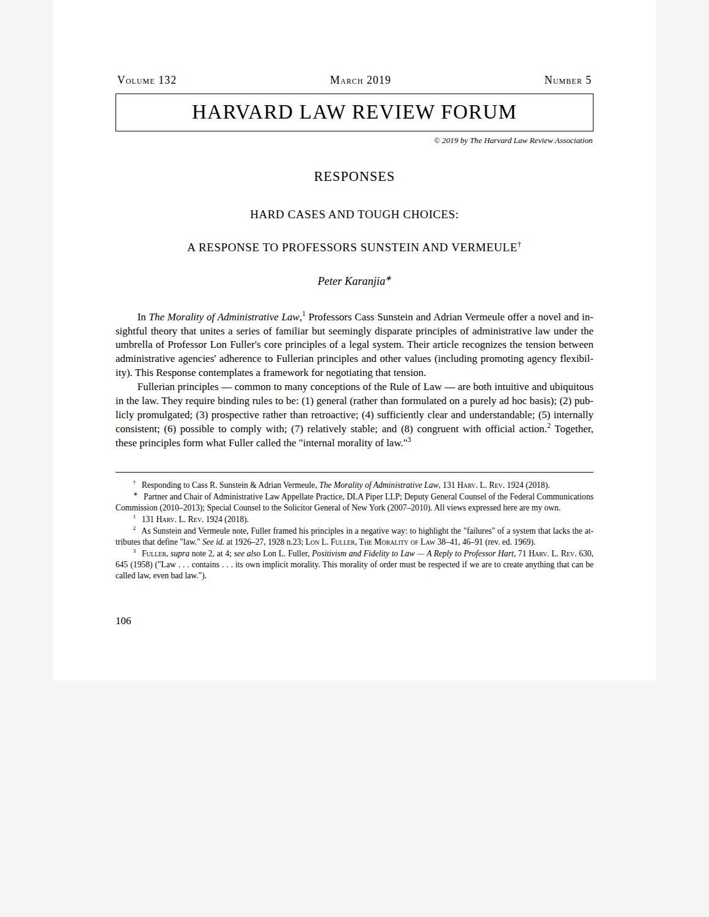Volume 132 March 2019 Number 5
Harvard Law Review Forum
© 2019 by The Harvard Law Review Association
Responses
Hard Cases and Tough Choices: A Response to Professors Sunstein and Vermeule†
Peter Karanjia∗
In The Morality of Administrative Law,1 Professors Cass Sunstein and Adrian Vermeule offer a novel and insightful theory that unites a series of familiar but seemingly disparate principles of administrative law under the umbrella of Professor Lon Fuller's core principles of a legal system. Their article recognizes the tension between administrative agencies' adherence to Fullerian principles and other values (including promoting agency flexibility). This Response contemplates a framework for negotiating that tension.
Fullerian principles — common to many conceptions of the Rule of Law — are both intuitive and ubiquitous in the law. They require binding rules to be: (1) general (rather than formulated on a purely ad hoc basis); (2) publicly promulgated; (3) prospective rather than retroactive; (4) sufficiently clear and understandable; (5) internally consistent; (6) possible to comply with; (7) relatively stable; and (8) congruent with official action.2 Together, these principles form what Fuller called the "internal morality of law."3
† Responding to Cass R. Sunstein & Adrian Vermeule, The Morality of Administrative Law, 131 Harv. L. Rev. 1924 (2018).
∗ Partner and Chair of Administrative Law Appellate Practice, DLA Piper LLP; Deputy General Counsel of the Federal Communications Commission (2010–2013); Special Counsel to the Solicitor General of New York (2007–2010). All views expressed here are my own.
1 131 Harv. L. Rev. 1924 (2018).
2 As Sunstein and Vermeule note, Fuller framed his principles in a negative way: to highlight the "failures" of a system that lacks the attributes that define "law." See id. at 1926–27, 1928 n.23; Lon L. Fuller, The Morality of Law 38–41, 46–91 (rev. ed. 1969).
3 Fuller, supra note 2, at 4; see also Lon L. Fuller, Positivism and Fidelity to Law — A Reply to Professor Hart, 71 Harv. L. Rev. 630, 645 (1958) ("Law . . . contains . . . its own implicit morality. This morality of order must be respected if we are to create anything that can be called law, even bad law.").
106